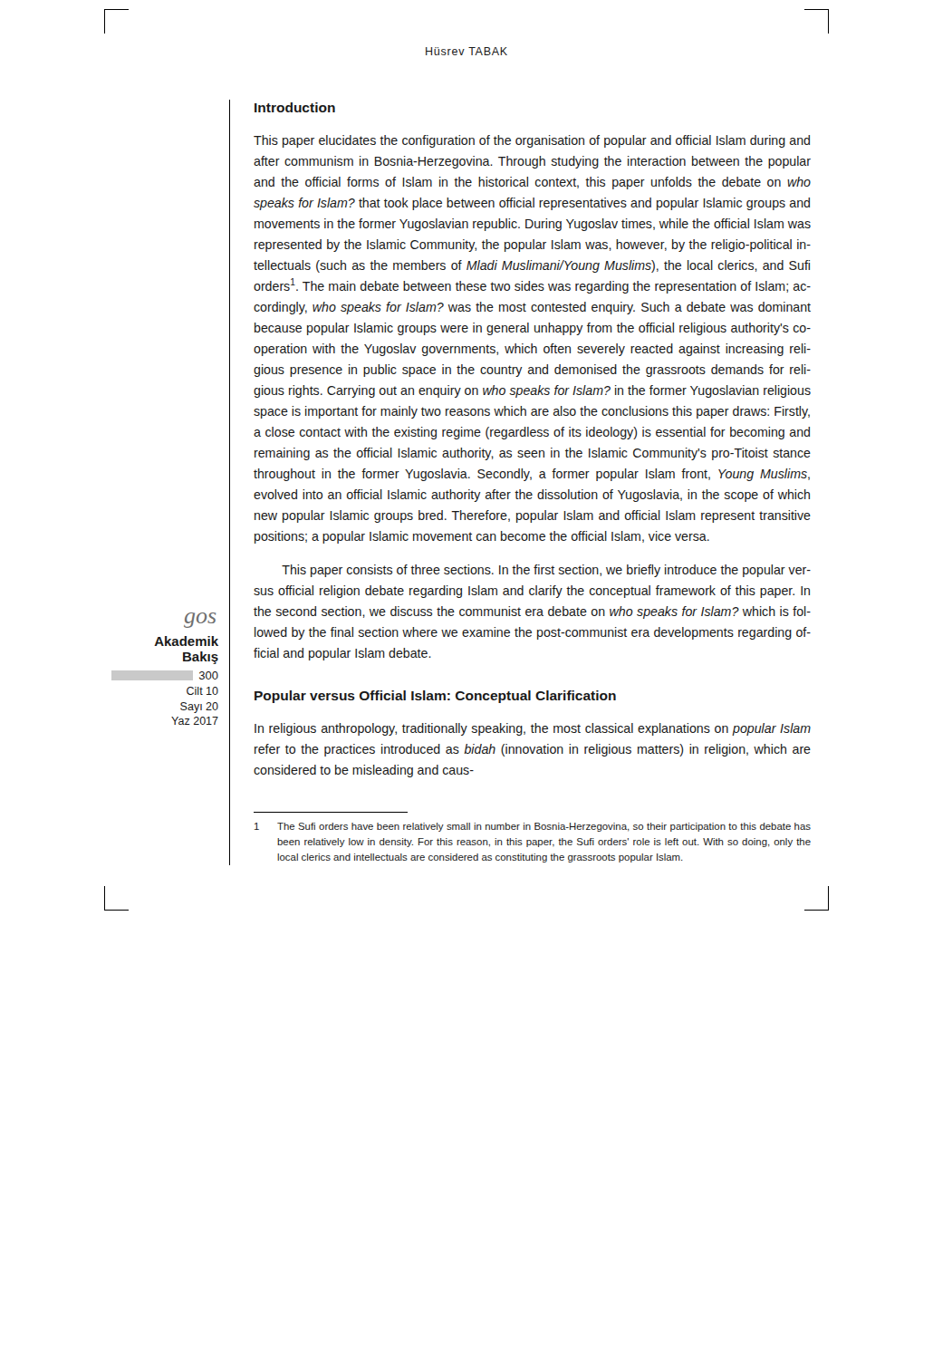Hüsrev TABAK
gos
Akademik
Bakış
300
Cilt 10
Sayı 20
Yaz 2017
Introduction
This paper elucidates the configuration of the organisation of popular and official Islam during and after communism in Bosnia-Herzegovina. Through studying the interaction between the popular and the official forms of Islam in the historical context, this paper unfolds the debate on who speaks for Islam? that took place between official representatives and popular Islamic groups and movements in the former Yugoslavian republic. During Yugoslav times, while the official Islam was represented by the Islamic Community, the popular Islam was, however, by the religio-political intellectuals (such as the members of Mladi Muslimani/Young Muslims), the local clerics, and Sufi orders1. The main debate between these two sides was regarding the representation of Islam; accordingly, who speaks for Islam? was the most contested enquiry. Such a debate was dominant because popular Islamic groups were in general unhappy from the official religious authority's cooperation with the Yugoslav governments, which often severely reacted against increasing religious presence in public space in the country and demonised the grassroots demands for religious rights. Carrying out an enquiry on who speaks for Islam? in the former Yugoslavian religious space is important for mainly two reasons which are also the conclusions this paper draws: Firstly, a close contact with the existing regime (regardless of its ideology) is essential for becoming and remaining as the official Islamic authority, as seen in the Islamic Community's pro-Titoist stance throughout in the former Yugoslavia. Secondly, a former popular Islam front, Young Muslims, evolved into an official Islamic authority after the dissolution of Yugoslavia, in the scope of which new popular Islamic groups bred. Therefore, popular Islam and official Islam represent transitive positions; a popular Islamic movement can become the official Islam, vice versa.
This paper consists of three sections. In the first section, we briefly introduce the popular versus official religion debate regarding Islam and clarify the conceptual framework of this paper. In the second section, we discuss the communist era debate on who speaks for Islam? which is followed by the final section where we examine the post-communist era developments regarding official and popular Islam debate.
Popular versus Official Islam: Conceptual Clarification
In religious anthropology, traditionally speaking, the most classical explanations on popular Islam refer to the practices introduced as bidah (innovation in religious matters) in religion, which are considered to be misleading and caus-
1 The Sufi orders have been relatively small in number in Bosnia-Herzegovina, so their participation to this debate has been relatively low in density. For this reason, in this paper, the Sufi orders' role is left out. With so doing, only the local clerics and intellectuals are considered as constituting the grassroots popular Islam.